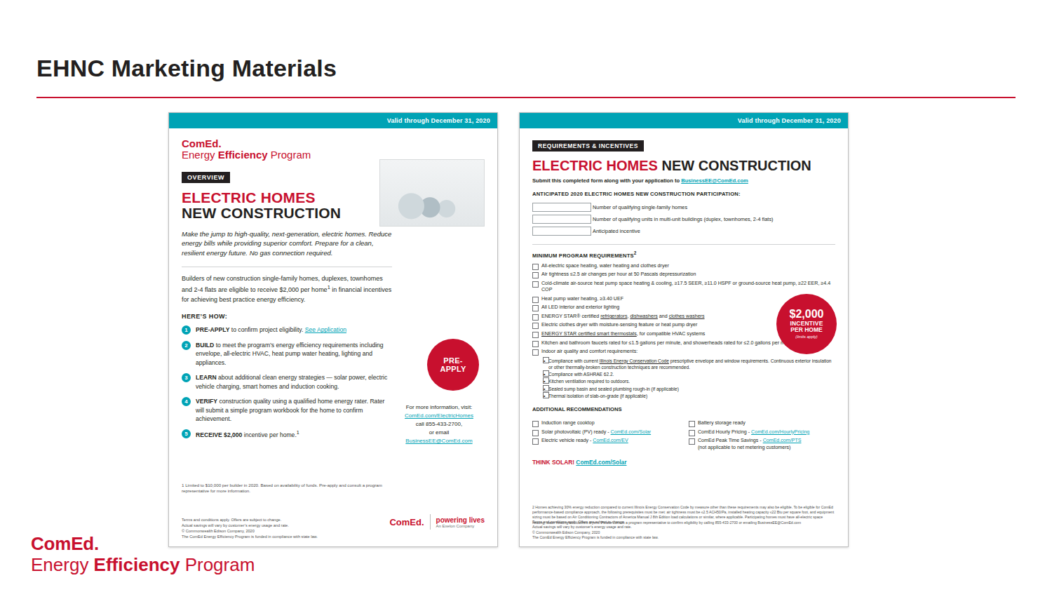EHNC Marketing Materials
Valid through December 31, 2020
ComEd.
Energy Efficiency Program
OVERVIEW
ELECTRIC HOMESNEW CONSTRUCTION
Make the jump to high-quality, next-generation, electric homes. Reduce energy bills while providing superior comfort. Prepare for a clean, resilient energy future. No gas connection required.
Builders of new construction single-family homes, duplexes, townhomes and 2-4 flats are eligible to receive $2,000 per home1 in financial incentives for achieving best practice energy efficiency.
HERE’S HOW:
1 PRE-APPLY to confirm project eligibility. See Application
2 BUILD to meet the program’s energy efficiency requirements including envelope, all-electric HVAC, heat pump water heating, lighting and appliances.
3 LEARN about additional clean energy strategies — solar power, electric vehicle charging, smart homes and induction cooking.
4 VERIFY construction quality using a qualified home energy rater. Rater will submit a simple program workbook for the home to confirm achievement.
5 RECEIVE $2,000 incentive per home.1
PRE-
APPLY
For more information, visit:
ComEd.com/ElectricHomes call 855-433-2700,
or email
BusinessEE@ComEd.com
1 Limited to $10,000 per builder in 2020. Based on availability of funds. Pre-apply and consult a program representative for more information.
Terms and conditions apply. Offers are subject to change.
Actual savings will vary by customer’s energy usage and rate.
© Commonwealth Edison Company, 2020
The ComEd Energy Efficiency Program is funded in compliance with state law.
ComEd.
powering livesAn Exelon Company
Valid through December 31, 2020
REQUIREMENTS & INCENTIVES
ELECTRIC HOMES NEW CONSTRUCTION
Submit this completed form along with your application to BusinessEE@ComEd.com
ANTICIPATED 2020 ELECTRIC HOMES NEW CONSTRUCTION PARTICIPATION:
| | Number of qualifying single-family homes |
| | Number of qualifying units in multi-unit buildings (duplex, townhomes, 2-4 flats) |
| | Anticipated incentive |
MINIMUM PROGRAM REQUIREMENTS2
All-electric space heating, water heating and clothes dryer
Air tightness ≤2.5 air changes per hour at 50 Pascals depressurization
Cold-climate air-source heat pump space heating & cooling, ≥17.5 SEER, ≥11.0 HSPF or ground-source heat pump, ≥22 EER, ≥4.4 COP
Heat pump water heating, ≥3.40 UEF
All LED interior and exterior lighting
ENERGY STAR® certified refrigerators, dishwashers and clothes washers
Electric clothes dryer with moisture-sensing feature or heat pump dryer
ENERGY STAR certified smart thermostats, for compatible HVAC systems
Kitchen and bathroom faucets rated for ≤1.5 gallons per minute, and showerheads rated for ≤2.0 gallons per minute
Indoor air quality and comfort requirements:
Compliance with current Illinois Energy Conservation Code prescriptive envelope and window requirements. Continuous exterior insulation or other thermally-broken construction techniques are recommended.
Compliance with ASHRAE 62.2.
Kitchen ventilation required to outdoors.
Sealed sump basin and sealed plumbing rough-in (if applicable)
Thermal isolation of slab-on-grade (if applicable)
$2,000
INCENTIVE
PER HOME
(limits apply)
ADDITIONAL RECOMMENDATIONS
Induction range cooktop
Solar photovoltaic (PV) ready - ComEd.com/Solar
Electric vehicle ready - ComEd.com/EV
Battery storage ready
ComEd Hourly Pricing - ComEd.com/HourlyPricing
ComEd Peak Time Savings - ComEd.com/PTS
(not applicable to net metering customers)
THINK SOLAR! ComEd.com/Solar
2 Homes achieving 30% energy reduction compared to current Illinois Energy Conservation Code by measure other than these requirements may also be eligible. To be eligible for ComEd performance-based compliance approach, the following prerequisites must be met: air tightness must be ≤2.5 ACH50/Pa, installed heating capacity ≤22 Btu per square foot, and equipment sizing must be based on Air Conditioning Contractors of America Manual J 8th Edition load calculations or similar, where applicable. Participating homes must have all-electric space heating, water heating and clothes dryers. Please consult a program representative to confirm eligibility by calling 855-433-2700 or emailing BusinessEE@ComEd.com
Terms and conditions apply. Offers are subject to change.
Actual savings will vary by customer’s energy usage and rate.
© Commonwealth Edison Company, 2020
The ComEd Energy Efficiency Program is funded in compliance with state law.
ComEd.
Energy Efficiency Program